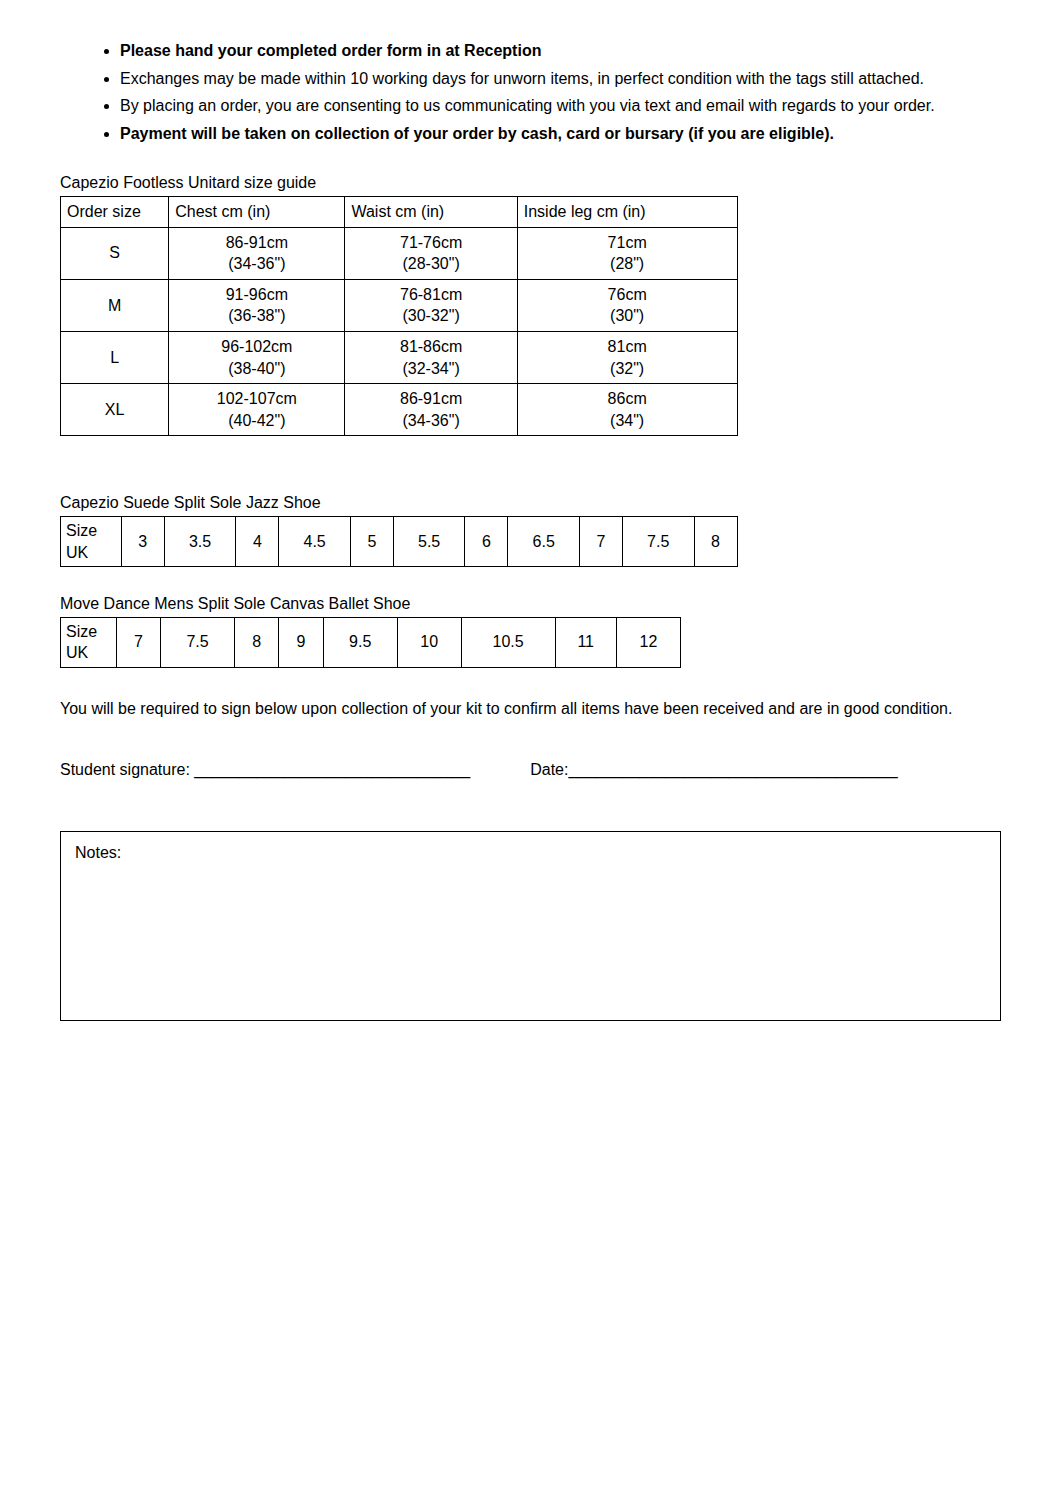Please hand your completed order form in at Reception
Exchanges may be made within 10 working days for unworn items, in perfect condition with the tags still attached.
By placing an order, you are consenting to us communicating with you via text and email with regards to your order.
Payment will be taken on collection of your order by cash, card or bursary (if you are eligible).
Capezio Footless Unitard size guide
| Order size | Chest cm (in) | Waist cm (in) | Inside leg cm (in) |
| --- | --- | --- | --- |
| S | 86-91cm (34-36") | 71-76cm (28-30") | 71cm (28") |
| M | 91-96cm (36-38") | 76-81cm (30-32") | 76cm (30") |
| L | 96-102cm (38-40") | 81-86cm (32-34") | 81cm (32") |
| XL | 102-107cm (40-42") | 86-91cm (34-36") | 86cm (34") |
Capezio Suede Split Sole Jazz Shoe
| Size UK | 3 | 3.5 | 4 | 4.5 | 5 | 5.5 | 6 | 6.5 | 7 | 7.5 | 8 |
Move Dance Mens Split Sole Canvas Ballet Shoe
| Size UK | 7 | 7.5 | 8 | 9 | 9.5 | 10 | 10.5 | 11 | 12 |
You will be required to sign below upon collection of your kit to confirm all items have been received and are in good condition.
Student signature: _______________________________ Date:_____________________________________
Notes: